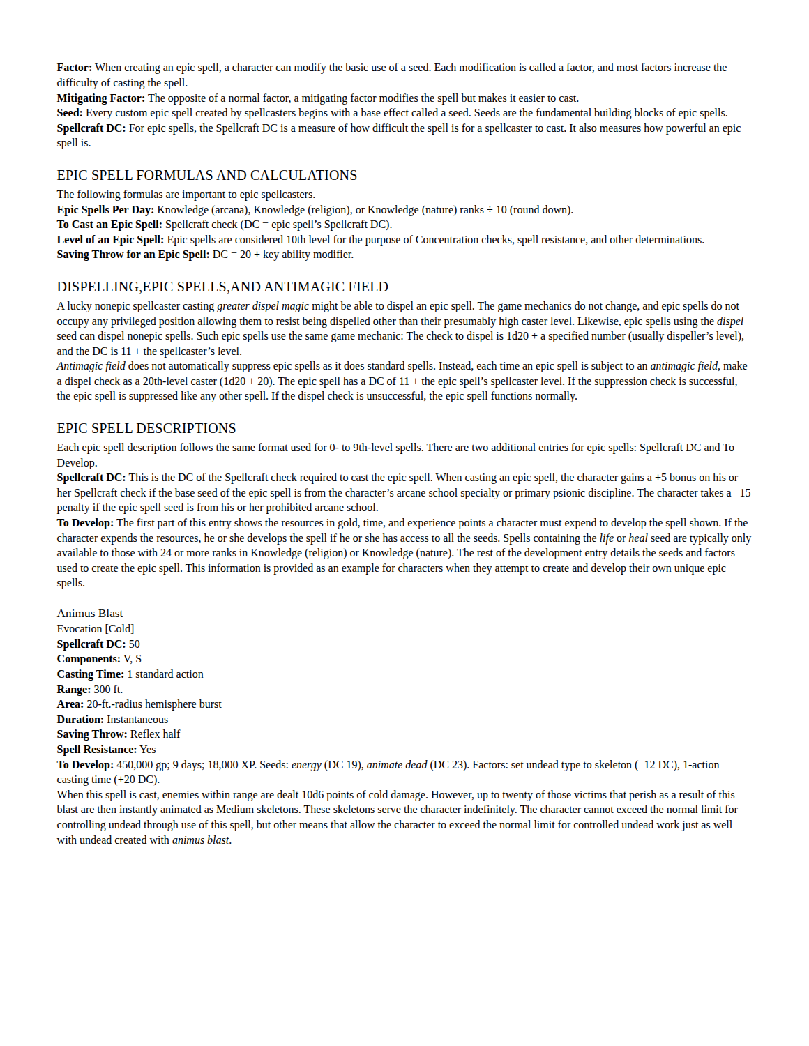Factor: When creating an epic spell, a character can modify the basic use of a seed. Each modification is called a factor, and most factors increase the difficulty of casting the spell.
Mitigating Factor: The opposite of a normal factor, a mitigating factor modifies the spell but makes it easier to cast.
Seed: Every custom epic spell created by spellcasters begins with a base effect called a seed. Seeds are the fundamental building blocks of epic spells.
Spellcraft DC: For epic spells, the Spellcraft DC is a measure of how difficult the spell is for a spellcaster to cast. It also measures how powerful an epic spell is.
EPIC SPELL FORMULAS AND CALCULATIONS
The following formulas are important to epic spellcasters.
Epic Spells Per Day: Knowledge (arcana), Knowledge (religion), or Knowledge (nature) ranks ÷ 10 (round down).
To Cast an Epic Spell: Spellcraft check (DC = epic spell’s Spellcraft DC).
Level of an Epic Spell: Epic spells are considered 10th level for the purpose of Concentration checks, spell resistance, and other determinations.
Saving Throw for an Epic Spell: DC = 20 + key ability modifier.
DISPELLING,EPIC SPELLS,AND ANTIMAGIC FIELD
A lucky nonepic spellcaster casting greater dispel magic might be able to dispel an epic spell. The game mechanics do not change, and epic spells do not occupy any privileged position allowing them to resist being dispelled other than their presumably high caster level. Likewise, epic spells using the dispel seed can dispel nonepic spells. Such epic spells use the same game mechanic: The check to dispel is 1d20 + a specified number (usually dispeller’s level), and the DC is 11 + the spellcaster’s level.
Antimagic field does not automatically suppress epic spells as it does standard spells. Instead, each time an epic spell is subject to an antimagic field, make a dispel check as a 20th-level caster (1d20 + 20). The epic spell has a DC of 11 + the epic spell’s spellcaster level. If the suppression check is successful, the epic spell is suppressed like any other spell. If the dispel check is unsuccessful, the epic spell functions normally.
EPIC SPELL DESCRIPTIONS
Each epic spell description follows the same format used for 0- to 9th-level spells. There are two additional entries for epic spells: Spellcraft DC and To Develop.
Spellcraft DC: This is the DC of the Spellcraft check required to cast the epic spell. When casting an epic spell, the character gains a +5 bonus on his or her Spellcraft check if the base seed of the epic spell is from the character’s arcane school specialty or primary psionic discipline. The character takes a –15 penalty if the epic spell seed is from his or her prohibited arcane school.
To Develop: The first part of this entry shows the resources in gold, time, and experience points a character must expend to develop the spell shown. If the character expends the resources, he or she develops the spell if he or she has access to all the seeds. Spells containing the life or heal seed are typically only available to those with 24 or more ranks in Knowledge (religion) or Knowledge (nature). The rest of the development entry details the seeds and factors used to create the epic spell. This information is provided as an example for characters when they attempt to create and develop their own unique epic spells.
Animus Blast
Evocation [Cold]
Spellcraft DC: 50
Components: V, S
Casting Time: 1 standard action
Range: 300 ft.
Area: 20-ft.-radius hemisphere burst
Duration: Instantaneous
Saving Throw: Reflex half
Spell Resistance: Yes
To Develop: 450,000 gp; 9 days; 18,000 XP. Seeds: energy (DC 19), animate dead (DC 23). Factors: set undead type to skeleton (–12 DC), 1-action casting time (+20 DC).
When this spell is cast, enemies within range are dealt 10d6 points of cold damage. However, up to twenty of those victims that perish as a result of this blast are then instantly animated as Medium skeletons. These skeletons serve the character indefinitely. The character cannot exceed the normal limit for controlling undead through use of this spell, but other means that allow the character to exceed the normal limit for controlled undead work just as well with undead created with animus blast.